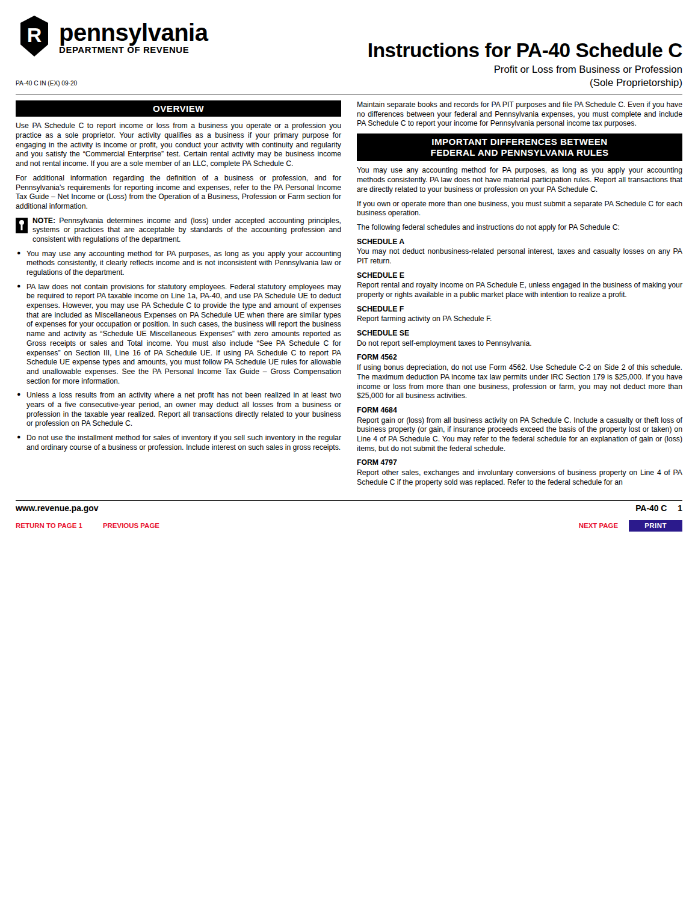R
pennsylvania
DEPARTMENT OF REVENUE
Instructions for PA-40 Schedule C
Profit or Loss from Business or Profession
(Sole Proprietorship)
PA-40 C IN (EX) 09-20
OVERVIEW
Use PA Schedule C to report income or loss from a business you operate or a profession you practice as a sole proprietor. Your activity qualifies as a business if your primary purpose for engaging in the activity is income or profit, you conduct your activity with continuity and regularity and you satisfy the “Commercial Enterprise” test. Certain rental activity may be business income and not rental income. If you are a sole member of an LLC, complete PA Schedule C.
For additional information regarding the definition of a business or profession, and for Pennsylvania’s requirements for reporting income and expenses, refer to the PA Personal Income Tax Guide – Net Income or (Loss) from the Operation of a Business, Profession or Farm section for additional information.
NOTE: Pennsylvania determines income and (loss) under accepted accounting principles, systems or practices that are acceptable by standards of the accounting profession and consistent with regulations of the department.
You may use any accounting method for PA purposes, as long as you apply your accounting methods consistently, it clearly reflects income and is not inconsistent with Pennsylvania law or regulations of the department.
PA law does not contain provisions for statutory employees. Federal statutory employees may be required to report PA taxable income on Line 1a, PA-40, and use PA Schedule UE to deduct expenses. However, you may use PA Schedule C to provide the type and amount of expenses that are included as Miscellaneous Expenses on PA Schedule UE when there are similar types of expenses for your occupation or position. In such cases, the business will report the business name and activity as “Schedule UE Miscellaneous Expenses” with zero amounts reported as Gross receipts or sales and Total income. You must also include “See PA Schedule C for expenses” on Section III, Line 16 of PA Schedule UE. If using PA Schedule C to report PA Schedule UE expense types and amounts, you must follow PA Schedule UE rules for allowable and unallowable expenses. See the PA Personal Income Tax Guide – Gross Compensation section for more information.
Unless a loss results from an activity where a net profit has not been realized in at least two years of a five consecutive-year period, an owner may deduct all losses from a business or profession in the taxable year realized. Report all transactions directly related to your business or profession on PA Schedule C.
Do not use the installment method for sales of inventory if you sell such inventory in the regular and ordinary course of a business or profession. Include interest on such sales in gross receipts.
Maintain separate books and records for PA PIT purposes and file PA Schedule C. Even if you have no differences between your federal and Pennsylvania expenses, you must complete and include PA Schedule C to report your income for Pennsylvania personal income tax purposes.
IMPORTANT DIFFERENCES BETWEEN
FEDERAL AND PENNSYLVANIA RULES
You may use any accounting method for PA purposes, as long as you apply your accounting methods consistently. PA law does not have material participation rules. Report all transactions that are directly related to your business or profession on your PA Schedule C.
If you own or operate more than one business, you must submit a separate PA Schedule C for each business operation.
The following federal schedules and instructions do not apply for PA Schedule C:
SCHEDULE A
You may not deduct nonbusiness-related personal interest, taxes and casualty losses on any PA PIT return.
SCHEDULE E
Report rental and royalty income on PA Schedule E, unless engaged in the business of making your property or rights available in a public market place with intention to realize a profit.
SCHEDULE F
Report farming activity on PA Schedule F.
SCHEDULE SE
Do not report self-employment taxes to Pennsylvania.
FORM 4562
If using bonus depreciation, do not use Form 4562. Use Schedule C-2 on Side 2 of this schedule. The maximum deduction PA income tax law permits under IRC Section 179 is $25,000. If you have income or loss from more than one business, profession or farm, you may not deduct more than $25,000 for all business activities.
FORM 4684
Report gain or (loss) from all business activity on PA Schedule C. Include a casualty or theft loss of business property (or gain, if insurance proceeds exceed the basis of the property lost or taken) on Line 4 of PA Schedule C. You may refer to the federal schedule for an explanation of gain or (loss) items, but do not submit the federal schedule.
FORM 4797
Report other sales, exchanges and involuntary conversions of business property on Line 4 of PA Schedule C if the property sold was replaced. Refer to the federal schedule for an
www.revenue.pa.gov
PA-40 C 1
RETURN TO PAGE 1 PREVIOUS PAGE
NEXT PAGE PRINT